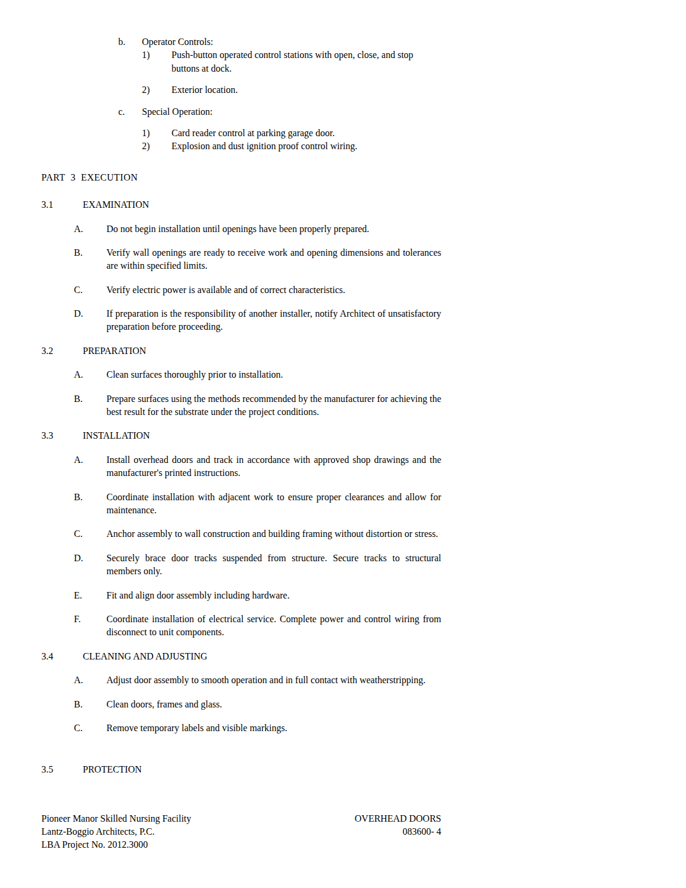b. Operator Controls:
1) Push-button operated control stations with open, close, and stop buttons at dock.
2) Exterior location.
c. Special Operation:
1) Card reader control at parking garage door.
2) Explosion and dust ignition proof control wiring.
PART 3 EXECUTION
3.1 EXAMINATION
A. Do not begin installation until openings have been properly prepared.
B. Verify wall openings are ready to receive work and opening dimensions and tolerances are within specified limits.
C. Verify electric power is available and of correct characteristics.
D. If preparation is the responsibility of another installer, notify Architect of unsatisfactory preparation before proceeding.
3.2 PREPARATION
A. Clean surfaces thoroughly prior to installation.
B. Prepare surfaces using the methods recommended by the manufacturer for achieving the best result for the substrate under the project conditions.
3.3 INSTALLATION
A. Install overhead doors and track in accordance with approved shop drawings and the manufacturer's printed instructions.
B. Coordinate installation with adjacent work to ensure proper clearances and allow for maintenance.
C. Anchor assembly to wall construction and building framing without distortion or stress.
D. Securely brace door tracks suspended from structure. Secure tracks to structural members only.
E. Fit and align door assembly including hardware.
F. Coordinate installation of electrical service. Complete power and control wiring from disconnect to unit components.
3.4 CLEANING AND ADJUSTING
A. Adjust door assembly to smooth operation and in full contact with weatherstripping.
B. Clean doors, frames and glass.
C. Remove temporary labels and visible markings.
3.5 PROTECTION
Pioneer Manor Skilled Nursing Facility
Lantz-Boggio Architects, P.C.
LBA Project No. 2012.3000
OVERHEAD DOORS
083600- 4